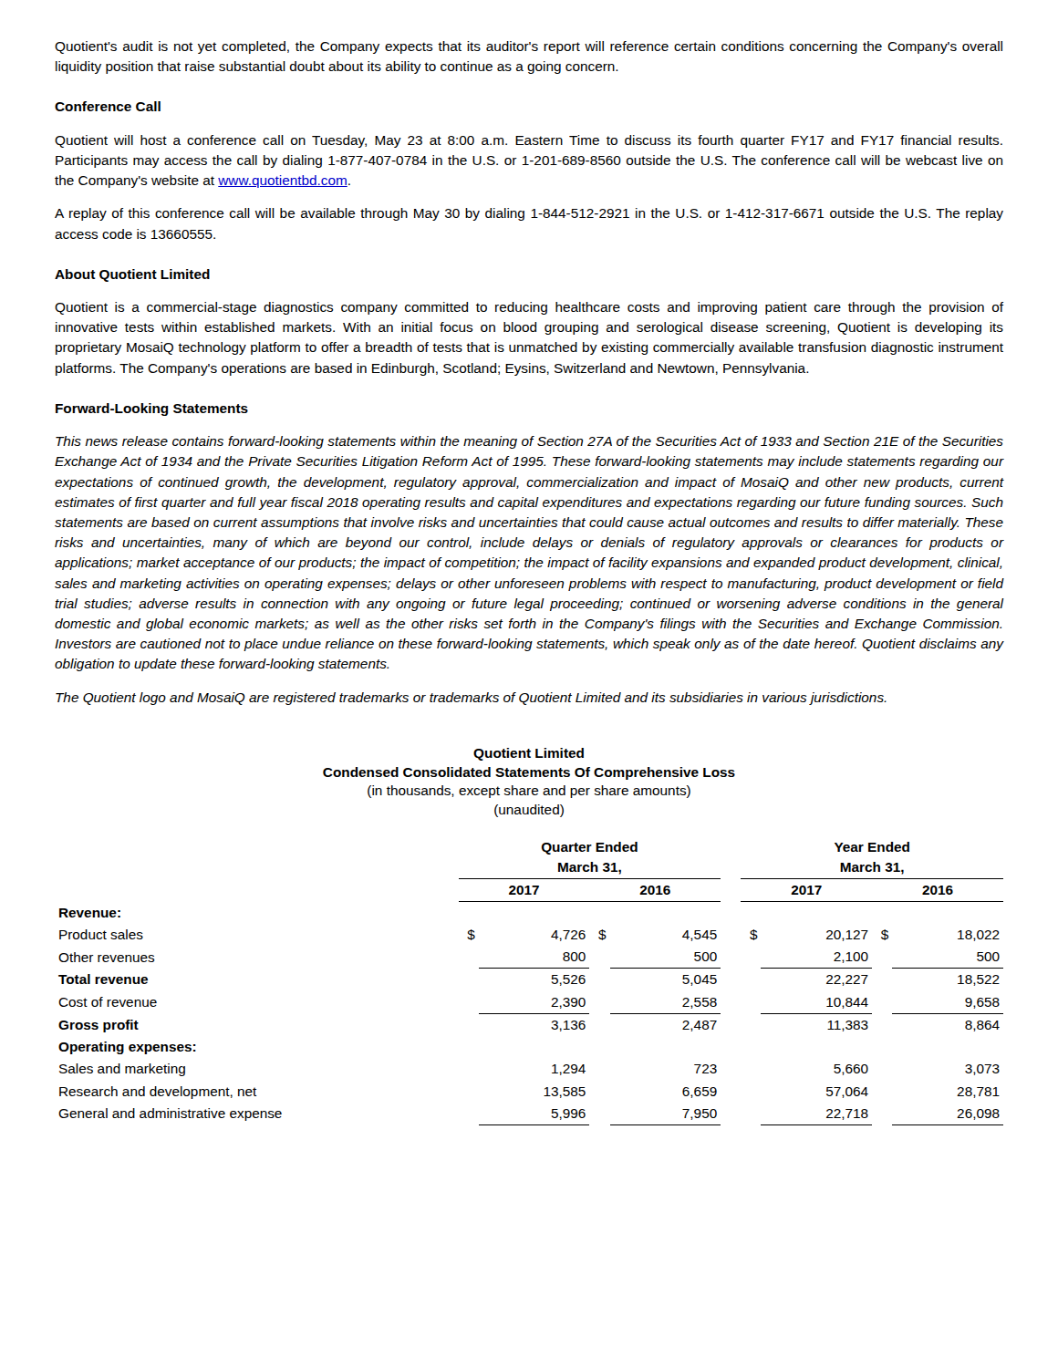Quotient's audit is not yet completed, the Company expects that its auditor's report will reference certain conditions concerning the Company's overall liquidity position that raise substantial doubt about its ability to continue as a going concern.
Conference Call
Quotient will host a conference call on Tuesday, May 23 at 8:00 a.m. Eastern Time to discuss its fourth quarter FY17 and FY17 financial results. Participants may access the call by dialing 1-877-407-0784 in the U.S. or 1-201-689-8560 outside the U.S. The conference call will be webcast live on the Company's website at www.quotientbd.com.
A replay of this conference call will be available through May 30 by dialing 1-844-512-2921 in the U.S. or 1-412-317-6671 outside the U.S. The replay access code is 13660555.
About Quotient Limited
Quotient is a commercial-stage diagnostics company committed to reducing healthcare costs and improving patient care through the provision of innovative tests within established markets. With an initial focus on blood grouping and serological disease screening, Quotient is developing its proprietary MosaiQ technology platform to offer a breadth of tests that is unmatched by existing commercially available transfusion diagnostic instrument platforms. The Company's operations are based in Edinburgh, Scotland; Eysins, Switzerland and Newtown, Pennsylvania.
Forward-Looking Statements
This news release contains forward-looking statements within the meaning of Section 27A of the Securities Act of 1933 and Section 21E of the Securities Exchange Act of 1934 and the Private Securities Litigation Reform Act of 1995. These forward-looking statements may include statements regarding our expectations of continued growth, the development, regulatory approval, commercialization and impact of MosaiQ and other new products, current estimates of first quarter and full year fiscal 2018 operating results and capital expenditures and expectations regarding our future funding sources. Such statements are based on current assumptions that involve risks and uncertainties that could cause actual outcomes and results to differ materially. These risks and uncertainties, many of which are beyond our control, include delays or denials of regulatory approvals or clearances for products or applications; market acceptance of our products; the impact of competition; the impact of facility expansions and expanded product development, clinical, sales and marketing activities on operating expenses; delays or other unforeseen problems with respect to manufacturing, product development or field trial studies; adverse results in connection with any ongoing or future legal proceeding; continued or worsening adverse conditions in the general domestic and global economic markets; as well as the other risks set forth in the Company's filings with the Securities and Exchange Commission. Investors are cautioned not to place undue reliance on these forward-looking statements, which speak only as of the date hereof. Quotient disclaims any obligation to update these forward-looking statements.
The Quotient logo and MosaiQ are registered trademarks or trademarks of Quotient Limited and its subsidiaries in various jurisdictions.
Quotient Limited
Condensed Consolidated Statements Of Comprehensive Loss
(in thousands, except share and per share amounts)
(unaudited)
| | Quarter Ended March 31, | | Year Ended March 31, |
| | 2017 | 2016 | | 2017 | 2016 |
| Revenue: | | | | | | | | | |
| Product sales | $ | 4,726 | $ | 4,545 | | $ | 20,127 | $ | 18,022 |
| Other revenues | | 800 | | 500 | | | 2,100 | | 500 |
| Total revenue | | 5,526 | | 5,045 | | | 22,227 | | 18,522 |
| Cost of revenue | | 2,390 | | 2,558 | | | 10,844 | | 9,658 |
| Gross profit | | 3,136 | | 2,487 | | | 11,383 | | 8,864 |
| Operating expenses: | | | | | | | | | |
| Sales and marketing | | 1,294 | | 723 | | | 5,660 | | 3,073 |
| Research and development, net | | 13,585 | | 6,659 | | | 57,064 | | 28,781 |
| General and administrative expense | | 5,996 | | 7,950 | | | 22,718 | | 26,098 |